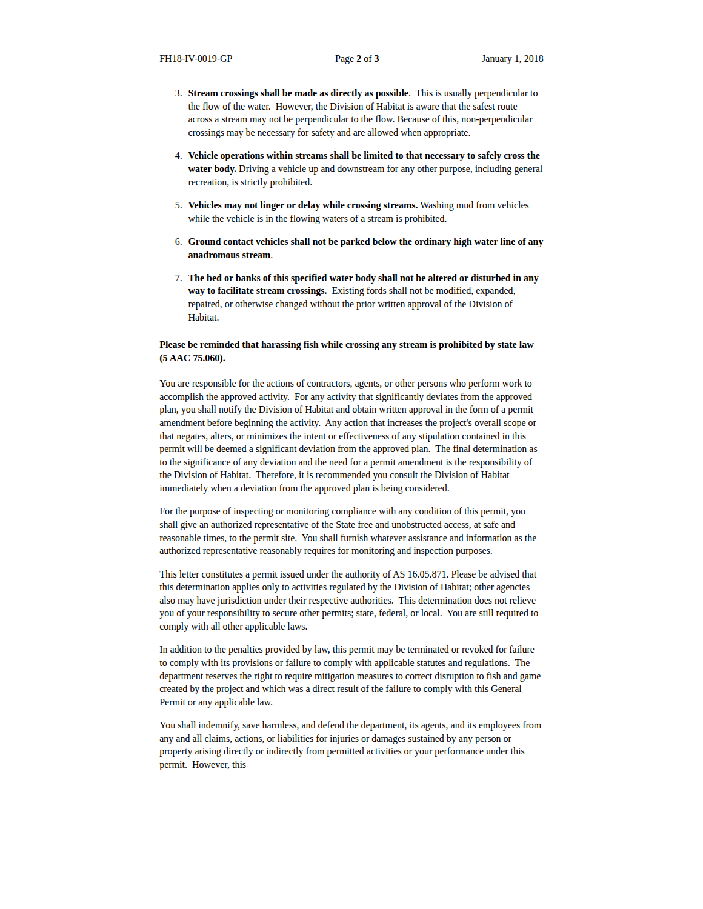FH18-IV-0019-GP Page 2 of 3 January 1, 2018
Stream crossings shall be made as directly as possible. This is usually perpendicular to the flow of the water. However, the Division of Habitat is aware that the safest route across a stream may not be perpendicular to the flow. Because of this, non-perpendicular crossings may be necessary for safety and are allowed when appropriate.
Vehicle operations within streams shall be limited to that necessary to safely cross the water body. Driving a vehicle up and downstream for any other purpose, including general recreation, is strictly prohibited.
Vehicles may not linger or delay while crossing streams. Washing mud from vehicles while the vehicle is in the flowing waters of a stream is prohibited.
Ground contact vehicles shall not be parked below the ordinary high water line of any anadromous stream.
The bed or banks of this specified water body shall not be altered or disturbed in any way to facilitate stream crossings. Existing fords shall not be modified, expanded, repaired, or otherwise changed without the prior written approval of the Division of Habitat.
Please be reminded that harassing fish while crossing any stream is prohibited by state law (5 AAC 75.060).
You are responsible for the actions of contractors, agents, or other persons who perform work to accomplish the approved activity. For any activity that significantly deviates from the approved plan, you shall notify the Division of Habitat and obtain written approval in the form of a permit amendment before beginning the activity. Any action that increases the project's overall scope or that negates, alters, or minimizes the intent or effectiveness of any stipulation contained in this permit will be deemed a significant deviation from the approved plan. The final determination as to the significance of any deviation and the need for a permit amendment is the responsibility of the Division of Habitat. Therefore, it is recommended you consult the Division of Habitat immediately when a deviation from the approved plan is being considered.
For the purpose of inspecting or monitoring compliance with any condition of this permit, you shall give an authorized representative of the State free and unobstructed access, at safe and reasonable times, to the permit site. You shall furnish whatever assistance and information as the authorized representative reasonably requires for monitoring and inspection purposes.
This letter constitutes a permit issued under the authority of AS 16.05.871. Please be advised that this determination applies only to activities regulated by the Division of Habitat; other agencies also may have jurisdiction under their respective authorities. This determination does not relieve you of your responsibility to secure other permits; state, federal, or local. You are still required to comply with all other applicable laws.
In addition to the penalties provided by law, this permit may be terminated or revoked for failure to comply with its provisions or failure to comply with applicable statutes and regulations. The department reserves the right to require mitigation measures to correct disruption to fish and game created by the project and which was a direct result of the failure to comply with this General Permit or any applicable law.
You shall indemnify, save harmless, and defend the department, its agents, and its employees from any and all claims, actions, or liabilities for injuries or damages sustained by any person or property arising directly or indirectly from permitted activities or your performance under this permit. However, this